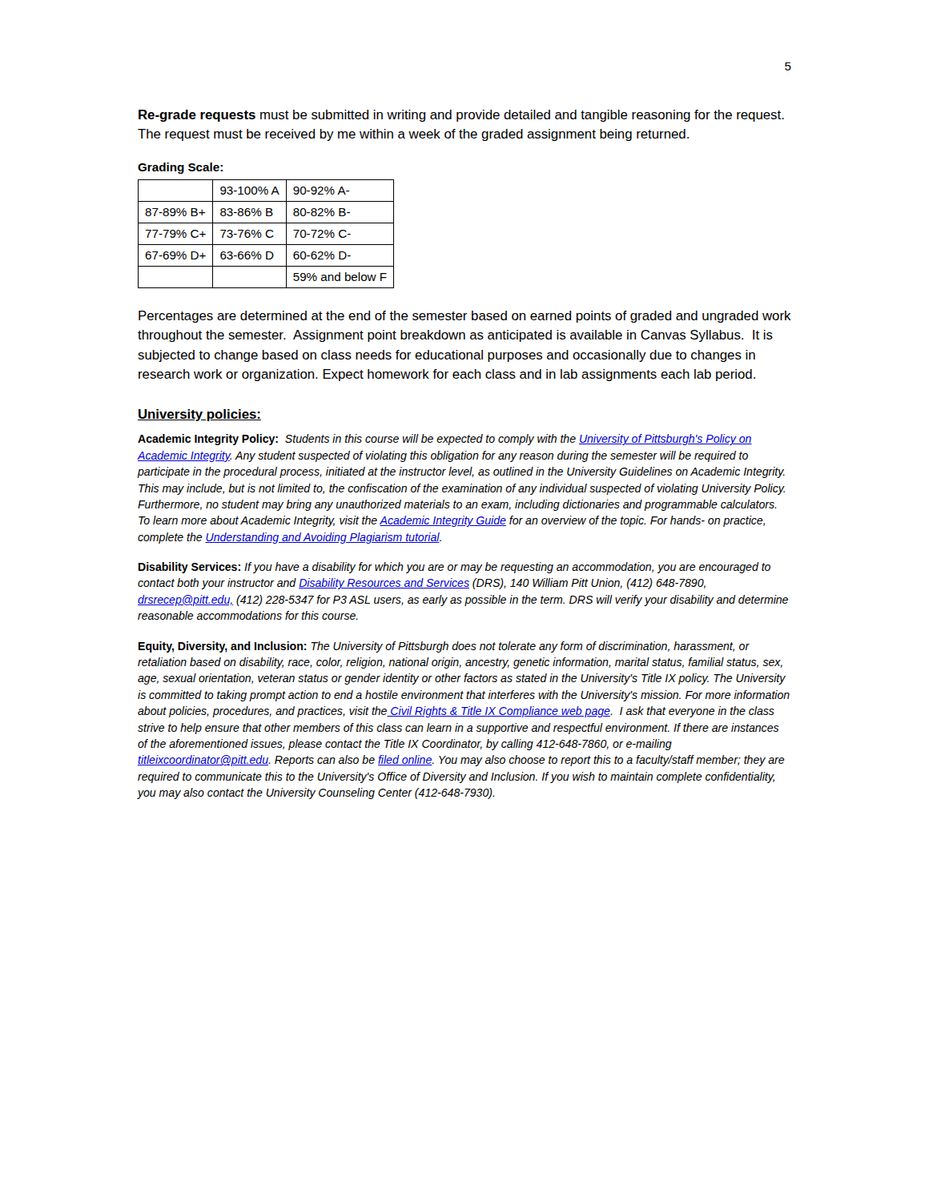5
Re-grade requests must be submitted in writing and provide detailed and tangible reasoning for the request. The request must be received by me within a week of the graded assignment being returned.
Grading Scale:
| | 93-100% A | 90-92% A- |
| 87-89% B+ | 83-86% B | 80-82% B- |
| 77-79% C+ | 73-76% C | 70-72% C- |
| 67-69% D+ | 63-66% D | 60-62% D- |
| | | 59% and below F |
Percentages are determined at the end of the semester based on earned points of graded and ungraded work throughout the semester. Assignment point breakdown as anticipated is available in Canvas Syllabus. It is subjected to change based on class needs for educational purposes and occasionally due to changes in research work or organization. Expect homework for each class and in lab assignments each lab period.
University policies:
Academic Integrity Policy: Students in this course will be expected to comply with the University of Pittsburgh's Policy on Academic Integrity. Any student suspected of violating this obligation for any reason during the semester will be required to participate in the procedural process, initiated at the instructor level, as outlined in the University Guidelines on Academic Integrity. This may include, but is not limited to, the confiscation of the examination of any individual suspected of violating University Policy. Furthermore, no student may bring any unauthorized materials to an exam, including dictionaries and programmable calculators. To learn more about Academic Integrity, visit the Academic Integrity Guide for an overview of the topic. For hands- on practice, complete the Understanding and Avoiding Plagiarism tutorial.
Disability Services: If you have a disability for which you are or may be requesting an accommodation, you are encouraged to contact both your instructor and Disability Resources and Services (DRS), 140 William Pitt Union, (412) 648-7890, drsrecep@pitt.edu, (412) 228-5347 for P3 ASL users, as early as possible in the term. DRS will verify your disability and determine reasonable accommodations for this course.
Equity, Diversity, and Inclusion: The University of Pittsburgh does not tolerate any form of discrimination, harassment, or retaliation based on disability, race, color, religion, national origin, ancestry, genetic information, marital status, familial status, sex, age, sexual orientation, veteran status or gender identity or other factors as stated in the University's Title IX policy. The University is committed to taking prompt action to end a hostile environment that interferes with the University's mission. For more information about policies, procedures, and practices, visit the Civil Rights & Title IX Compliance web page. I ask that everyone in the class strive to help ensure that other members of this class can learn in a supportive and respectful environment. If there are instances of the aforementioned issues, please contact the Title IX Coordinator, by calling 412-648-7860, or e-mailing titleixcoordinator@pitt.edu. Reports can also be filed online. You may also choose to report this to a faculty/staff member; they are required to communicate this to the University's Office of Diversity and Inclusion. If you wish to maintain complete confidentiality, you may also contact the University Counseling Center (412-648-7930).